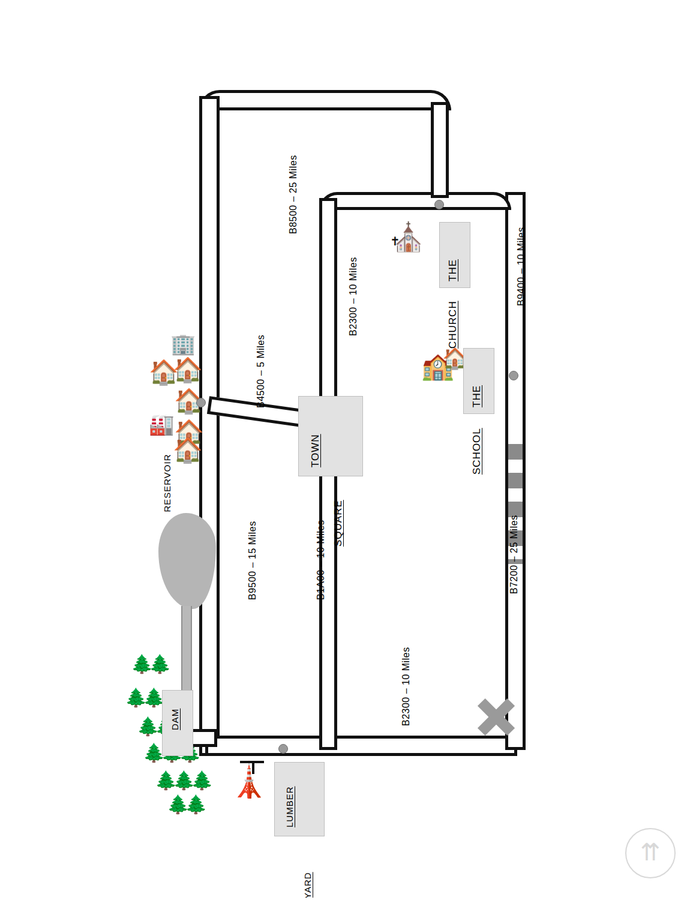RESERVOIR
B8500 – 25 Miles
B2300 – 10 Miles
B9400 – 10 Miles
B4500 – 5 Miles
B9500 – 15 Miles
B1A00 – 10 Miles
B7200 – 25 Miles
B2300 – 10 Miles
THE CHURCH
THE SCHOOL
TOWN SQUARE
DAM
LUMBER YARD
⛪
✝
🏫
🏠
🏢
🏠
🏠
🏠
🏭
🏠
🏠
🌲
🌲
🌲
🌲
🌲
🌲
🌲
🌲
🌲
🌲
🌲
🌲
🌲
🌲
🌲
🗼